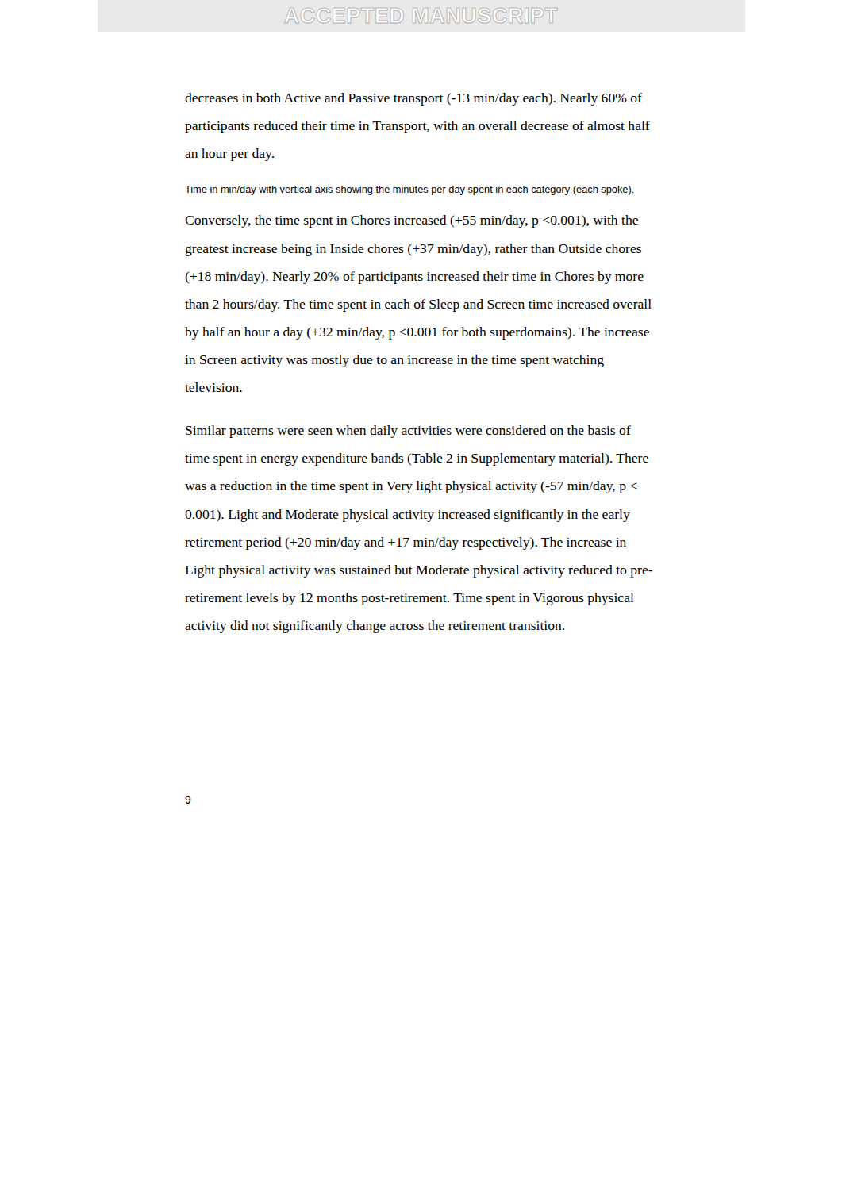ACCEPTED MANUSCRIPT
decreases in both Active and Passive transport (-13 min/day each). Nearly 60% of participants reduced their time in Transport, with an overall decrease of almost half an hour per day.
Time in min/day with vertical axis showing the minutes per day spent in each category (each spoke).
Conversely, the time spent in Chores increased (+55 min/day, p <0.001), with the greatest increase being in Inside chores (+37 min/day), rather than Outside chores (+18 min/day). Nearly 20% of participants increased their time in Chores by more than 2 hours/day. The time spent in each of Sleep and Screen time increased overall by half an hour a day (+32 min/day, p <0.001 for both superdomains). The increase in Screen activity was mostly due to an increase in the time spent watching television.
Similar patterns were seen when daily activities were considered on the basis of time spent in energy expenditure bands (Table 2 in Supplementary material). There was a reduction in the time spent in Very light physical activity (-57 min/day, p < 0.001). Light and Moderate physical activity increased significantly in the early retirement period (+20 min/day and +17 min/day respectively). The increase in Light physical activity was sustained but Moderate physical activity reduced to pre-retirement levels by 12 months post-retirement. Time spent in Vigorous physical activity did not significantly change across the retirement transition.
9